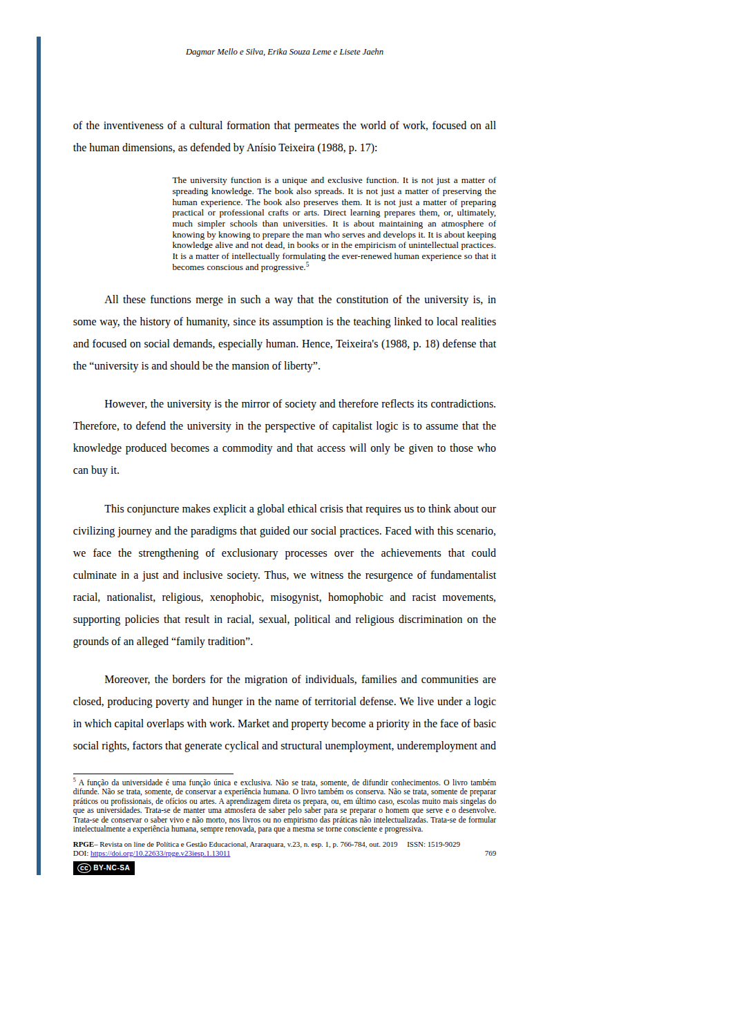Dagmar Mello e Silva, Erika Souza Leme e Lisete Jaehn
of the inventiveness of a cultural formation that permeates the world of work, focused on all the human dimensions, as defended by Anísio Teixeira (1988, p. 17):
The university function is a unique and exclusive function. It is not just a matter of spreading knowledge. The book also spreads. It is not just a matter of preserving the human experience. The book also preserves them. It is not just a matter of preparing practical or professional crafts or arts. Direct learning prepares them, or, ultimately, much simpler schools than universities. It is about maintaining an atmosphere of knowing by knowing to prepare the man who serves and develops it. It is about keeping knowledge alive and not dead, in books or in the empiricism of unintellectual practices. It is a matter of intellectually formulating the ever-renewed human experience so that it becomes conscious and progressive.5
All these functions merge in such a way that the constitution of the university is, in some way, the history of humanity, since its assumption is the teaching linked to local realities and focused on social demands, especially human. Hence, Teixeira's (1988, p. 18) defense that the “university is and should be the mansion of liberty”.
However, the university is the mirror of society and therefore reflects its contradictions. Therefore, to defend the university in the perspective of capitalist logic is to assume that the knowledge produced becomes a commodity and that access will only be given to those who can buy it.
This conjuncture makes explicit a global ethical crisis that requires us to think about our civilizing journey and the paradigms that guided our social practices. Faced with this scenario, we face the strengthening of exclusionary processes over the achievements that could culminate in a just and inclusive society. Thus, we witness the resurgence of fundamentalist racial, nationalist, religious, xenophobic, misogynist, homophobic and racist movements, supporting policies that result in racial, sexual, political and religious discrimination on the grounds of an alleged “family tradition”.
Moreover, the borders for the migration of individuals, families and communities are closed, producing poverty and hunger in the name of territorial defense. We live under a logic in which capital overlaps with work. Market and property become a priority in the face of basic social rights, factors that generate cyclical and structural unemployment, underemployment and
5 A função da universidade é uma função única e exclusiva. Não se trata, somente, de difundir conhecimentos. O livro também difunde. Não se trata, somente, de conservar a experiência humana. O livro também os conserva. Não se trata, somente de preparar práticos ou profissionais, de ofícios ou artes. A aprendizagem direta os prepara, ou, em último caso, escolas muito mais singelas do que as universidades. Trata-se de manter uma atmosfera de saber pelo saber para se preparar o homem que serve e o desenvolve. Trata-se de conservar o saber vivo e não morto, nos livros ou no empirismo das práticas não intelectualizadas. Trata-se de formular intelectualmente a experiência humana, sempre renovada, para que a mesma se torne consciente e progressiva.
RPGE– Revista on line de Política e Gestão Educacional, Araraquara, v.23, n. esp. 1, p. 766-784, out. 2019 ISSN: 1519-9029
DOI: https://doi.org/10.22633/rpge.v23iesp.1.13011 769
cc BY-NC-SA